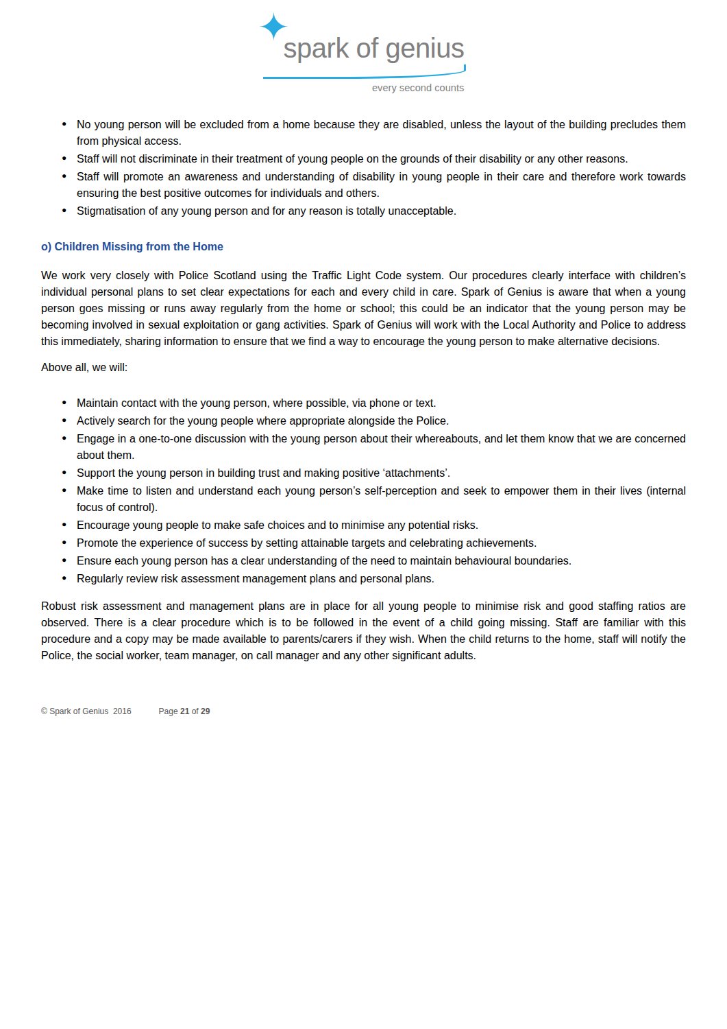✦
spark of genius
every second counts
No young person will be excluded from a home because they are disabled, unless the layout of the building precludes them from physical access.
Staff will not discriminate in their treatment of young people on the grounds of their disability or any other reasons.
Staff will promote an awareness and understanding of disability in young people in their care and therefore work towards ensuring the best positive outcomes for individuals and others.
Stigmatisation of any young person and for any reason is totally unacceptable.
o) Children Missing from the Home
We work very closely with Police Scotland using the Traffic Light Code system. Our procedures clearly interface with children’s individual personal plans to set clear expectations for each and every child in care. Spark of Genius is aware that when a young person goes missing or runs away regularly from the home or school; this could be an indicator that the young person may be becoming involved in sexual exploitation or gang activities. Spark of Genius will work with the Local Authority and Police to address this immediately, sharing information to ensure that we find a way to encourage the young person to make alternative decisions.
Above all, we will:
Maintain contact with the young person, where possible, via phone or text.
Actively search for the young people where appropriate alongside the Police.
Engage in a one-to-one discussion with the young person about their whereabouts, and let them know that we are concerned about them.
Support the young person in building trust and making positive ‘attachments’.
Make time to listen and understand each young person’s self-perception and seek to empower them in their lives (internal focus of control).
Encourage young people to make safe choices and to minimise any potential risks.
Promote the experience of success by setting attainable targets and celebrating achievements.
Ensure each young person has a clear understanding of the need to maintain behavioural boundaries.
Regularly review risk assessment management plans and personal plans.
Robust risk assessment and management plans are in place for all young people to minimise risk and good staffing ratios are observed. There is a clear procedure which is to be followed in the event of a child going missing. Staff are familiar with this procedure and a copy may be made available to parents/carers if they wish. When the child returns to the home, staff will notify the Police, the social worker, team manager, on call manager and any other significant adults.
© Spark of Genius 2016 Page 21 of 29